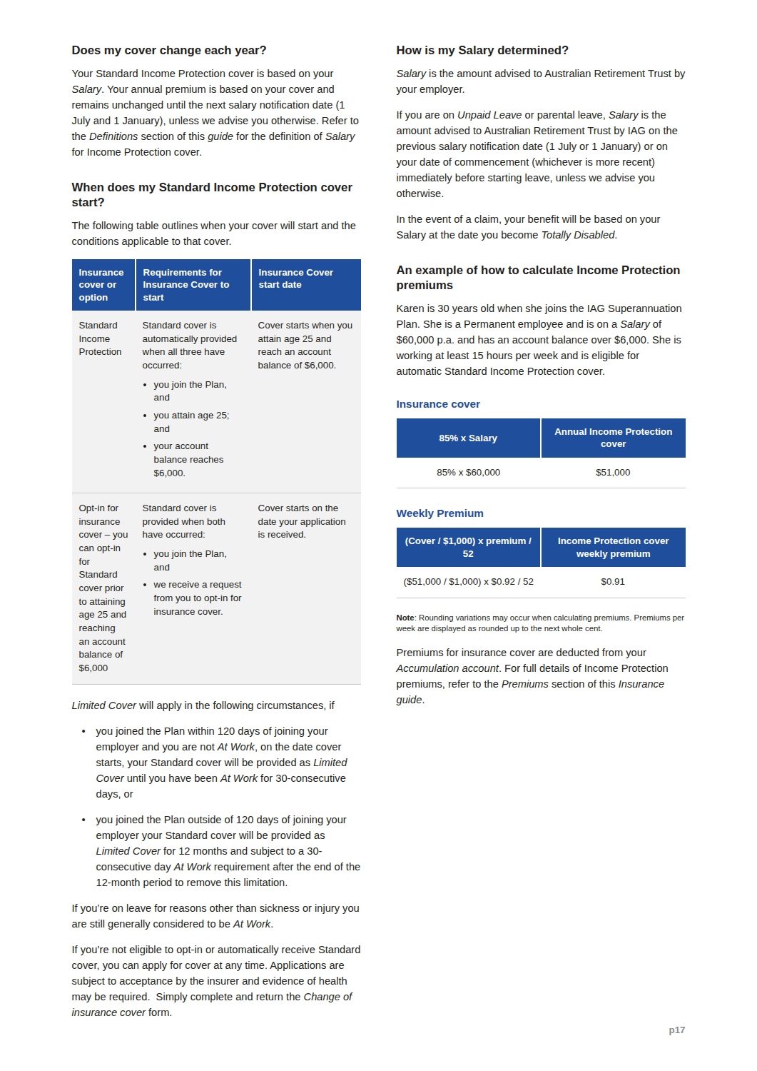Does my cover change each year?
Your Standard Income Protection cover is based on your Salary. Your annual premium is based on your cover and remains unchanged until the next salary notification date (1 July and 1 January), unless we advise you otherwise. Refer to the Definitions section of this guide for the definition of Salary for Income Protection cover.
When does my Standard Income Protection cover start?
The following table outlines when your cover will start and the conditions applicable to that cover.
| Insurance cover or option | Requirements for Insurance Cover to start | Insurance Cover start date |
| --- | --- | --- |
| Standard Income Protection | Standard cover is automatically provided when all three have occurred: you join the Plan, and you attain age 25; and your account balance reaches $6,000. | Cover starts when you attain age 25 and reach an account balance of $6,000. |
| Opt-in for insurance cover – you can opt-in for Standard cover prior to attaining age 25 and reaching an account balance of $6,000 | Standard cover is provided when both have occurred: you join the Plan, and we receive a request from you to opt-in for insurance cover. | Cover starts on the date your application is received. |
Limited Cover will apply in the following circumstances, if
you joined the Plan within 120 days of joining your employer and you are not At Work, on the date cover starts, your Standard cover will be provided as Limited Cover until you have been At Work for 30-consecutive days, or
you joined the Plan outside of 120 days of joining your employer your Standard cover will be provided as Limited Cover for 12 months and subject to a 30-consecutive day At Work requirement after the end of the 12-month period to remove this limitation.
If you’re on leave for reasons other than sickness or injury you are still generally considered to be At Work.
If you’re not eligible to opt-in or automatically receive Standard cover, you can apply for cover at any time. Applications are subject to acceptance by the insurer and evidence of health may be required. Simply complete and return the Change of insurance cover form.
How is my Salary determined?
Salary is the amount advised to Australian Retirement Trust by your employer.
If you are on Unpaid Leave or parental leave, Salary is the amount advised to Australian Retirement Trust by IAG on the previous salary notification date (1 July or 1 January) or on your date of commencement (whichever is more recent) immediately before starting leave, unless we advise you otherwise.
In the event of a claim, your benefit will be based on your Salary at the date you become Totally Disabled.
An example of how to calculate Income Protection premiums
Karen is 30 years old when she joins the IAG Superannuation Plan. She is a Permanent employee and is on a Salary of $60,000 p.a. and has an account balance over $6,000. She is working at least 15 hours per week and is eligible for automatic Standard Income Protection cover.
Insurance cover
| 85% x Salary | Annual Income Protection cover |
| --- | --- |
| 85% x $60,000 | $51,000 |
Weekly Premium
| (Cover / $1,000) x premium / 52 | Income Protection cover weekly premium |
| --- | --- |
| ($51,000 / $1,000) x $0.92 / 52 | $0.91 |
Note: Rounding variations may occur when calculating premiums. Premiums per week are displayed as rounded up to the next whole cent.
Premiums for insurance cover are deducted from your Accumulation account. For full details of Income Protection premiums, refer to the Premiums section of this Insurance guide.
p17